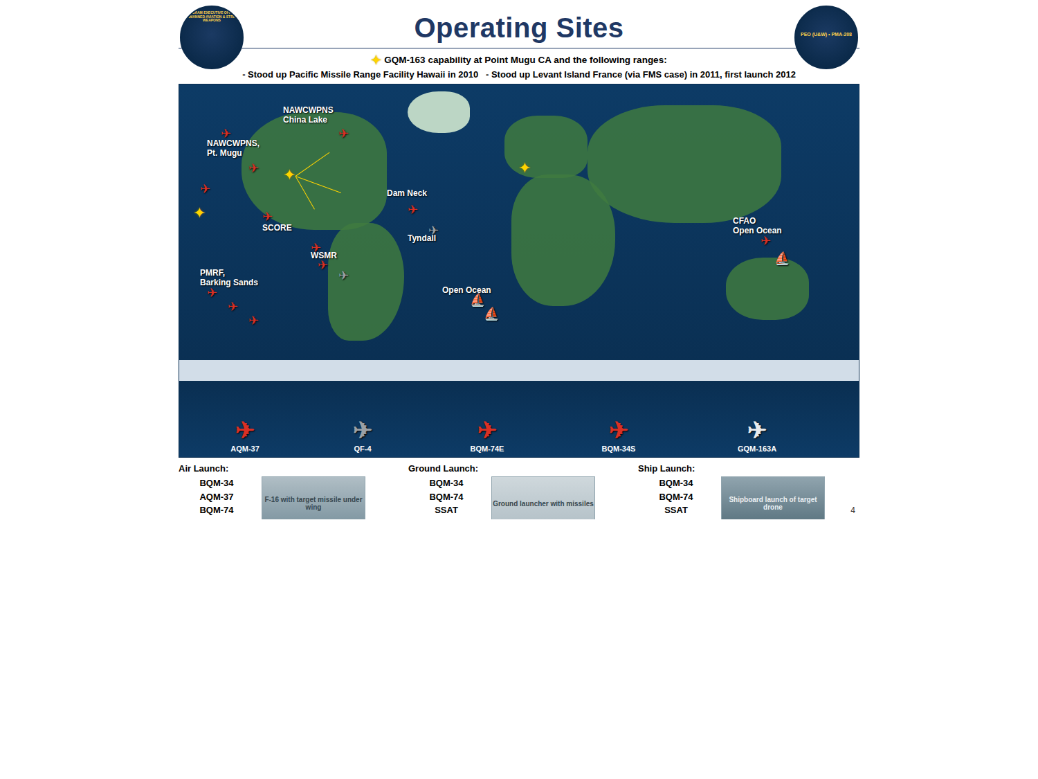Operating Sites
✦GQM-163 capability at Point Mugu CA and the following ranges:
- Stood up Pacific Missile Range Facility Hawaii in 2010 - Stood up Levant Island France (via FMS case) in 2011, first launch 2012
NAWCWPNS
China Lake
NAWCWPNS,
Pt. Mugu
Dam Neck
SCORE
Tyndall
WSMR
PMRF,
Barking Sands
Open Ocean
CFAO
Open Ocean
✦
✦
✦
✈
✈
✈
✈
✈
✈
✈
✈
✈
✈
✈
✈
✈
⛵
⛵
✈
⛵
✈ AQM-37
✈ QF-4
✈ BQM-74E
✈ BQM-34S
✈ GQM-163A
Air Launch:
BQM-34
AQM-37
BQM-74
F-16 with target missile under wing
Ground Launch:
BQM-34
BQM-74
SSAT
GQM-163
GQM-173
Ground launcher with missiles
Ship Launch:
BQM-34
BQM-74
SSAT
Shipboard launch of target drone
4